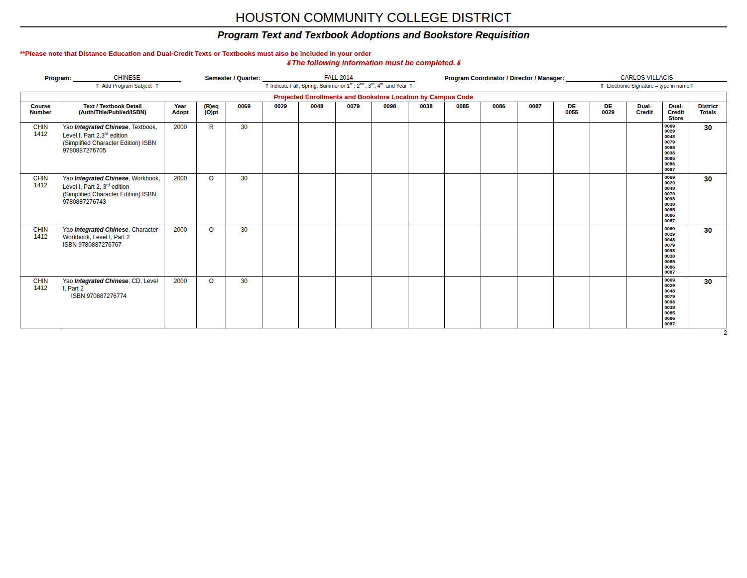HOUSTON COMMUNITY COLLEGE DISTRICT
Program Text and Textbook Adoptions and Bookstore Requisition
**Please note that Distance Education and Dual-Credit Texts or Textbooks must also be included in your order
⇓The following information must be completed.⇓
| Program: | CHINESE | Semester / Quarter: | FALL 2014 | Program Coordinator / Director / Manager: | CARLOS VILLACIS |
| | ⇑ Add Program Subject ⇑ | | ⇑ Indicate Fall, Spring, Summer or 1 st , 2 nd , 3 rd , 4 th and Year ⇑ | | ⇑ Electronic Signature – type in name⇑ |
| Projected Enrollments and Bookstore Location by Campus Code |
| Course Number | Text / Textbook Detail (Auth/Title/Publ/ed/ISBN) | Year Adopt | (R)eq (O)pt | 0069 | 0029 | 0048 | 0079 | 0098 | 0038 | 0085 | 0086 | 0087 | DE 0055 | DE 0029 | Dual- Credit | Dual- Credit Store | District Totals |
| CHIN 1412 | Yao Integrated Chinese , Textbook, Level I, Part 2,3 rd edition (Simplified Character Edition) ISBN 9780887276705 | 2000 | R | 30 | | | | | | | | | | | | 0069 0029 0048 0079 0098 0038 0085 0086 0087 | 30 |
| CHIN 1412 | Yao Integrated Chinese , Workbook, Level I, Part 2, 3 rd edition (Simplified Character Edition) ISBN 9780887276743 | 2000 | O | 30 | | | | | | | | | | | | 0069 0029 0048 0079 0098 0038 0085 0086 0087 | 30 |
| CHIN 1412 | Yao Integrated Chinese , Character Workbook, Level I, Part 2 ISBN 9780887276767 | 2000 | O | 30 | | | | | | | | | | | | 0069 0029 0048 0079 0098 0038 0085 0086 0087 | 30 |
| CHIN 1412 | Yao Integrated Chinese , CD, Level I, Part 2 ISBN 970887276774 | 2000 | O | 30 | | | | | | | | | | | | 0069 0029 0048 0079 0098 0038 0085 0086 0087 | 30 |
2